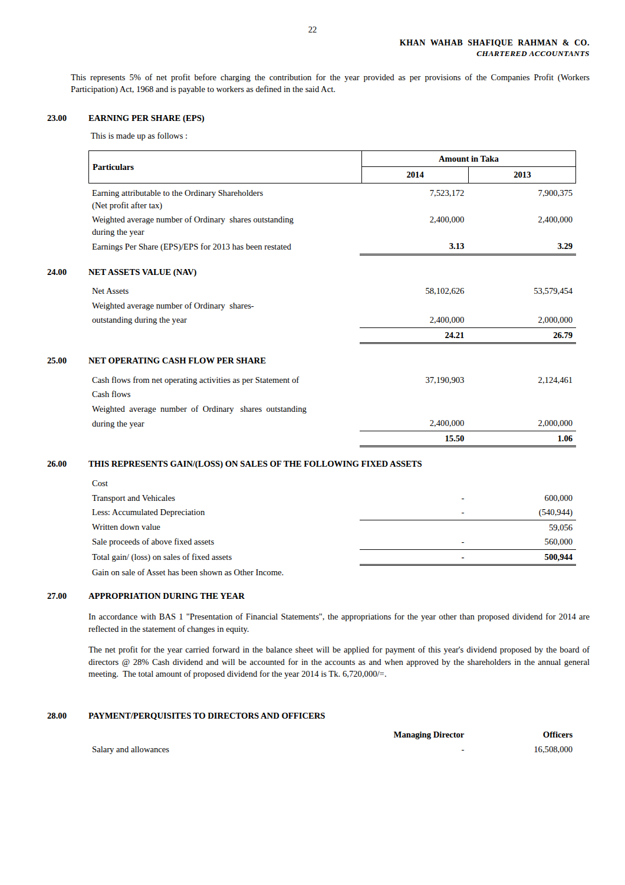22
KHAN WAHAB SHAFIQUE RAHMAN & CO.
CHARTERED ACCOUNTANTS
This represents 5% of net profit before charging the contribution for the year provided as per provisions of the Companies Profit (Workers Participation) Act, 1968 and is payable to workers as defined in the said Act.
23.00 EARNING PER SHARE (EPS)
This is made up as follows :
| Particulars | Amount in Taka |
| --- | --- |
| 2014 | 2013 |
| Earning attributable to the Ordinary Shareholders (Net profit after tax) | 7,523,172 | 7,900,375 |
| Weighted average number of Ordinary shares outstanding during the year | 2,400,000 | 2,400,000 |
| Earnings Per Share (EPS)/EPS for 2013 has been restated | 3.13 | 3.29 |
24.00 NET ASSETS VALUE (NAV)
| Net Assets | 58,102,626 | 53,579,454 |
| Weighted average number of Ordinary shares- | | |
| outstanding during the year | 2,400,000 | 2,000,000 |
| | 24.21 | 26.79 |
25.00 NET OPERATING CASH FLOW PER SHARE
| Cash flows from net operating activities as per Statement of | 37,190,903 | 2,124,461 |
| Cash flows | | |
| Weighted average number of Ordinary shares outstanding | | |
| during the year | 2,400,000 | 2,000,000 |
| | 15.50 | 1.06 |
26.00 THIS REPRESENTS GAIN/(LOSS) ON SALES OF THE FOLLOWING FIXED ASSETS
| Cost | | |
| Transport and Vehicales | - | 600,000 |
| Less: Accumulated Depreciation | - | (540,944) |
| Written down value | | 59,056 |
| Sale proceeds of above fixed assets | - | 560,000 |
| Total gain/ (loss) on sales of fixed assets | - | 500,944 |
| Gain on sale of Asset has been shown as Other Income. | | |
27.00 APPROPRIATION DURING THE YEAR
In accordance with BAS 1 "Presentation of Financial Statements", the appropriations for the year other than proposed dividend for 2014 are reflected in the statement of changes in equity.
The net profit for the year carried forward in the balance sheet will be applied for payment of this year's dividend proposed by the board of directors @ 28% Cash dividend and will be accounted for in the accounts as and when approved by the shareholders in the annual general meeting. The total amount of proposed dividend for the year 2014 is Tk. 6,720,000/=.
28.00 PAYMENT/PERQUISITES TO DIRECTORS AND OFFICERS
| | Managing Director | Officers |
| Salary and allowances | - | 16,508,000 |